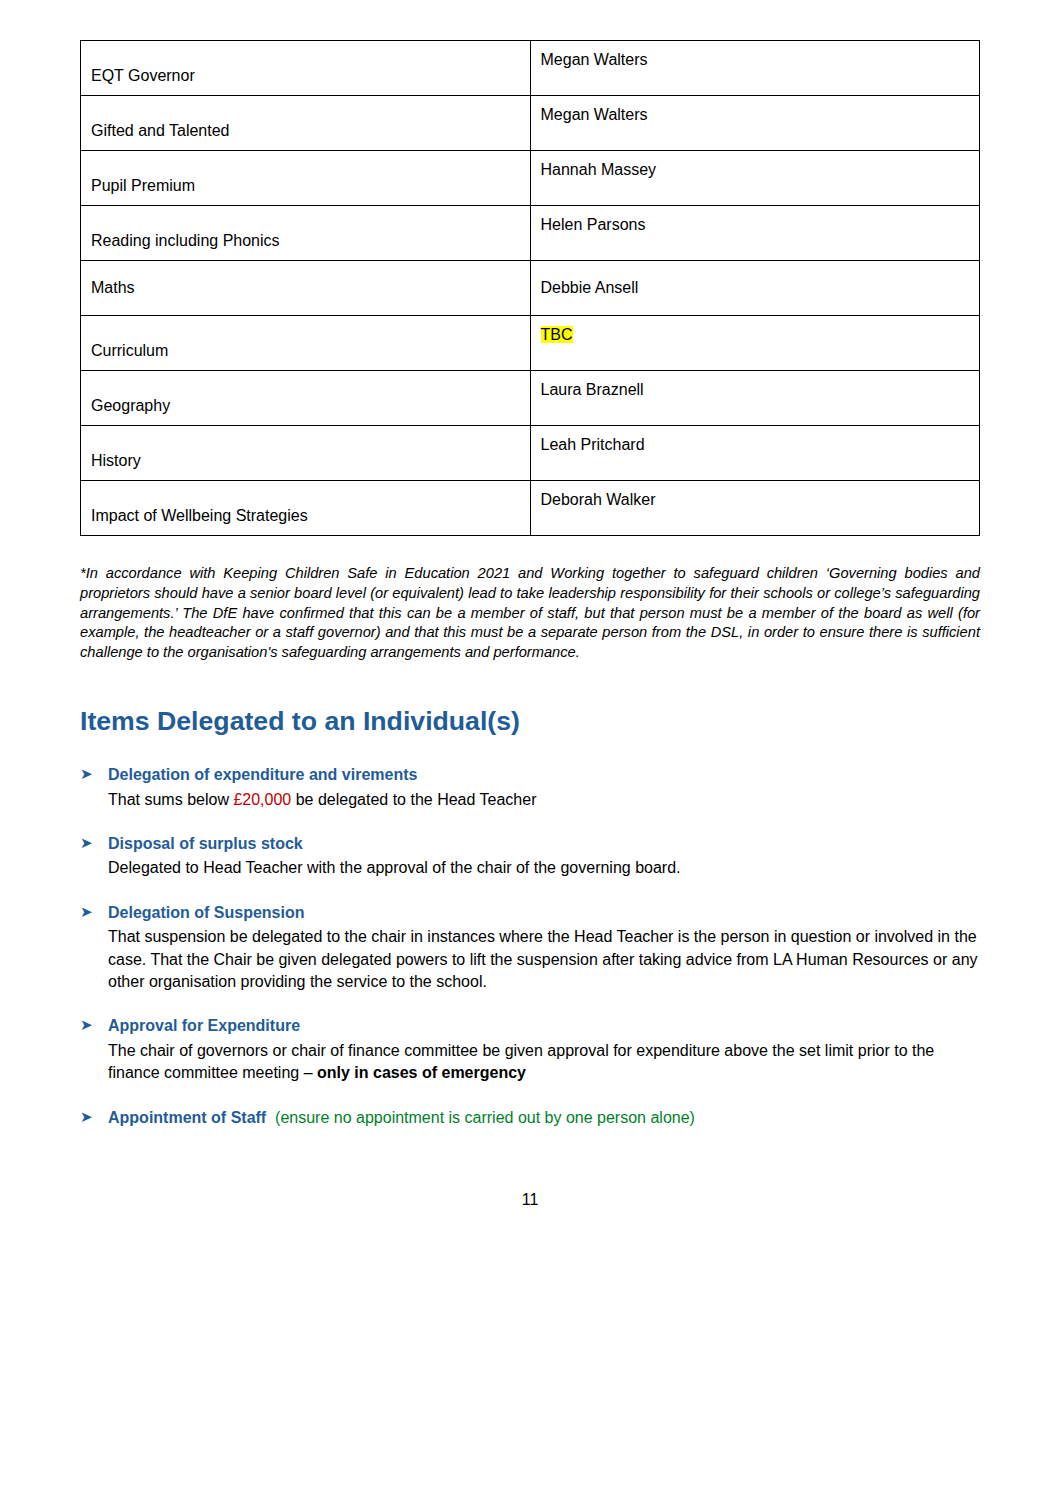| EQT Governor | Megan Walters |
| Gifted and Talented | Megan Walters |
| Pupil Premium | Hannah Massey |
| Reading including Phonics | Helen Parsons |
| Maths | Debbie Ansell |
| Curriculum | TBC |
| Geography | Laura Braznell |
| History | Leah Pritchard |
| Impact of Wellbeing Strategies | Deborah Walker |
*In accordance with Keeping Children Safe in Education 2021 and Working together to safeguard children ‘Governing bodies and proprietors should have a senior board level (or equivalent) lead to take leadership responsibility for their schools or college’s safeguarding arrangements.’ The DfE have confirmed that this can be a member of staff, but that person must be a member of the board as well (for example, the headteacher or a staff governor) and that this must be a separate person from the DSL, in order to ensure there is sufficient challenge to the organisation's safeguarding arrangements and performance.
Items Delegated to an Individual(s)
Delegation of expenditure and virements That sums below £20,000 be delegated to the Head Teacher
Disposal of surplus stock Delegated to Head Teacher with the approval of the chair of the governing board.
Delegation of Suspension That suspension be delegated to the chair in instances where the Head Teacher is the person in question or involved in the case. That the Chair be given delegated powers to lift the suspension after taking advice from LA Human Resources or any other organisation providing the service to the school.
Approval for Expenditure The chair of governors or chair of finance committee be given approval for expenditure above the set limit prior to the finance committee meeting – only in cases of emergency
Appointment of Staff (ensure no appointment is carried out by one person alone)
11